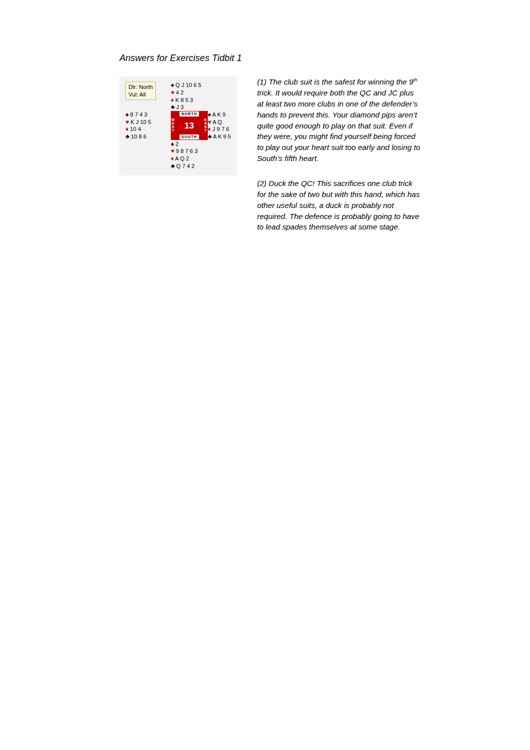Answers for Exercises Tidbit 1
| Dlr: North Vul: All | ♠ Q J 10 6 5 ♥ 4 2 ♦ K 8 5 3 ♣ J 3 |
| ♠ 8 7 4 3 ♥ K J 10 5 ♦ 10 4 ♣ 10 8 6 | / NORTH W E S T E A S T 13 SOUTH / ♠ A K 9 ♥ A Q ♦ J 9 7 6 ♣ A K 9 5 / |
| | ♠ 2 ♥ 9 8 7 6 3 ♦ A Q 2 ♣ Q 7 4 2 |
(1) The club suit is the safest for winning the 9th trick. It would require both the QC and JC plus at least two more clubs in one of the defender’s hands to prevent this. Your diamond pips aren’t quite good enough to play on that suit. Even if they were, you might find yourself being forced to play out your heart suit too early and losing to South’s fifth heart.
(2) Duck the QC! This sacrifices one club trick for the sake of two but with this hand, which has other useful suits, a duck is probably not required. The defence is probably going to have to lead spades themselves at some stage.